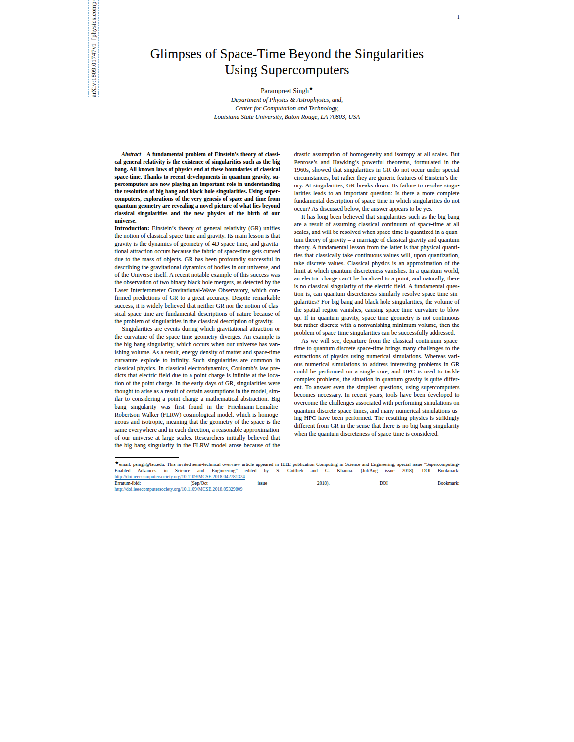1
arXiv:1809.01747v1 [physics.comp-ph] 5 Sep 2018
Glimpses of Space-Time Beyond the Singularities
Using Supercomputers
Parampreet Singh★
Department of Physics & Astrophysics, and,
Center for Computation and Technology,
Louisiana State University, Baton Rouge, LA 70803, USA
Abstract—A fundamental problem of Einstein’s theory of classical general relativity is the existence of singularities such as the big bang. All known laws of physics end at these boundaries of classical space-time. Thanks to recent developments in quantum gravity, supercomputers are now playing an important role in understanding the resolution of big bang and black hole singularities. Using supercomputers, explorations of the very genesis of space and time from quantum geometry are revealing a novel picture of what lies beyond classical singularities and the new physics of the birth of our universe.
Introduction: Einstein’s theory of general relativity (GR) unifies the notion of classical space-time and gravity. Its main lesson is that gravity is the dynamics of geometry of 4D space-time, and gravitational attraction occurs because the fabric of space-time gets curved due to the mass of objects. GR has been profoundly successful in describing the gravitational dynamics of bodies in our universe, and of the Universe itself. A recent notable example of this success was the observation of two binary black hole mergers, as detected by the Laser Interferometer Gravitational-Wave Observatory, which confirmed predictions of GR to a great accuracy. Despite remarkable success, it is widely believed that neither GR nor the notion of classical space-time are fundamental descriptions of nature because of the problem of singularities in the classical description of gravity.
Singularities are events during which gravitational attraction or the curvature of the space-time geometry diverges. An example is the big bang singularity, which occurs when our universe has vanishing volume. As a result, energy density of matter and space-time curvature explode to infinity. Such singularities are common in classical physics. In classical electrodynamics, Coulomb’s law predicts that electric field due to a point charge is infinite at the location of the point charge. In the early days of GR, singularities were thought to arise as a result of certain assumptions in the model, similar to considering a point charge a mathematical abstraction. Big bang singularity was first found in the Friedmann-Lemaître-Robertson-Walker (FLRW) cosmological model, which is homogeneous and isotropic, meaning that the geometry of the space is the same everywhere and in each direction, a reasonable approximation
of our universe at large scales. Researchers initially believed that the big bang singularity in the FLRW model arose because of the drastic assumption of homogeneity and isotropy at all scales. But Penrose’s and Hawking’s powerful theorems, formulated in the 1960s, showed that singularities in GR do not occur under special circumstances, but rather they are generic features of Einstein’s theory. At singularities, GR breaks down. Its failure to resolve singularities leads to an important question: Is there a more complete fundamental description of space-time in which singularities do not occur? As discussed below, the answer appears to be yes.
It has long been believed that singularities such as the big bang are a result of assuming classical continuum of space-time at all scales, and will be resolved when space-time is quantized in a quantum theory of gravity – a marriage of classical gravity and quantum theory. A fundamental lesson from the latter is that physical quantities that classically take continuous values will, upon quantization, take discrete values. Classical physics is an approximation of the limit at which quantum discreteness vanishes. In a quantum world, an electric charge can’t be localized to a point, and naturally, there is no classical singularity of the electric field. A fundamental question is, can quantum discreteness similarly resolve space-time singularities? For big bang and black hole singularities, the volume of the spatial region vanishes, causing space-time curvature to blow up. If in quantum gravity, space-time geometry is not continuous but rather discrete with a nonvanishing minimum volume, then the problem of space-time singularities can be successfully addressed.
As we will see, departure from the classical continuum space-time to quantum discrete space-time brings many challenges to the extractions of physics using numerical simulations. Whereas various numerical simulations to address interesting problems in GR could be performed on a single core, and HPC is used to tackle complex problems, the situation in quantum gravity is quite different. To answer even the simplest questions, using supercomputers becomes necessary. In recent years, tools have been developed to overcome the challenges associated with performing simulations on quantum discrete space-times, and many numerical simulations using HPC have been performed. The resulting physics is strikingly different from GR in the sense that there is no big bang singularity when the quantum discreteness of space-time is considered.
★email: psingh@lsu.edu. This invited semi-technical overview article appeared in IEEE publication Computing in Science and Engineering, special issue “Supercomputing-Enabled Advances in Science and Engineering” edited by S. Gottlieb and G. Khanna. (Jul/Aug issue 2018). DOI Bookmark: http://doi.ieeecomputersociety.org/10.1109/MCSE.2018.042781324
Erratum-ibid:(Sep/Oct issue 2018). DOI Bookmark:
http://doi.ieeecomputersociety.org/10.1109/MCSE.2018.05329809